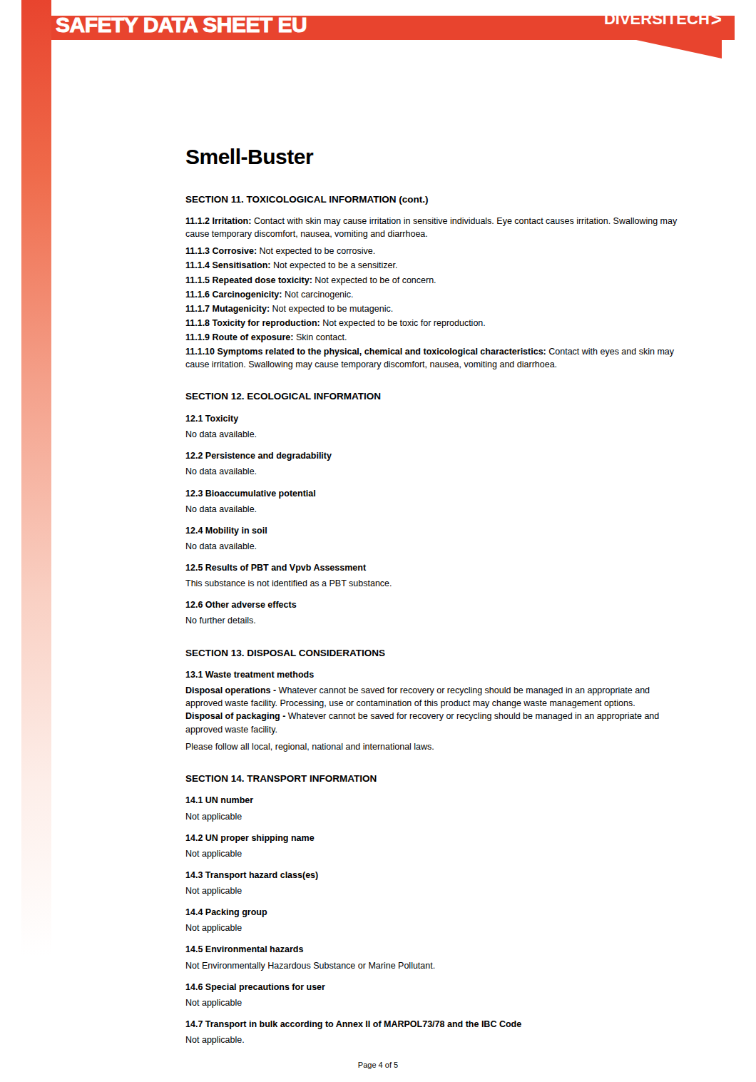SAFETY DATA SHEET EU
DIVERSITECH>
Smell-Buster
SECTION 11. TOXICOLOGICAL INFORMATION (cont.)
11.1.2 Irritation: Contact with skin may cause irritation in sensitive individuals. Eye contact causes irritation. Swallowing may cause temporary discomfort, nausea, vomiting and diarrhoea.
11.1.3 Corrosive: Not expected to be corrosive.
11.1.4 Sensitisation: Not expected to be a sensitizer.
11.1.5 Repeated dose toxicity: Not expected to be of concern.
11.1.6 Carcinogenicity: Not carcinogenic.
11.1.7 Mutagenicity: Not expected to be mutagenic.
11.1.8 Toxicity for reproduction: Not expected to be toxic for reproduction.
11.1.9 Route of exposure: Skin contact.
11.1.10 Symptoms related to the physical, chemical and toxicological characteristics: Contact with eyes and skin may cause irritation. Swallowing may cause temporary discomfort, nausea, vomiting and diarrhoea.
SECTION 12. ECOLOGICAL INFORMATION
12.1 Toxicity
No data available.
12.2 Persistence and degradability
No data available.
12.3 Bioaccumulative potential
No data available.
12.4 Mobility in soil
No data available.
12.5 Results of PBT and Vpvb Assessment
This substance is not identified as a PBT substance.
12.6 Other adverse effects
No further details.
SECTION 13. DISPOSAL CONSIDERATIONS
13.1 Waste treatment methods
Disposal operations - Whatever cannot be saved for recovery or recycling should be managed in an appropriate and approved waste facility. Processing, use or contamination of this product may change waste management options.
Disposal of packaging - Whatever cannot be saved for recovery or recycling should be managed in an appropriate and approved waste facility.
Please follow all local, regional, national and international laws.
SECTION 14. TRANSPORT INFORMATION
14.1 UN number
Not applicable
14.2 UN proper shipping name
Not applicable
14.3 Transport hazard class(es)
Not applicable
14.4 Packing group
Not applicable
14.5 Environmental hazards
Not Environmentally Hazardous Substance or Marine Pollutant.
14.6 Special precautions for user
Not applicable
14.7 Transport in bulk according to Annex II of MARPOL73/78 and the IBC Code
Not applicable.
Page 4 of 5